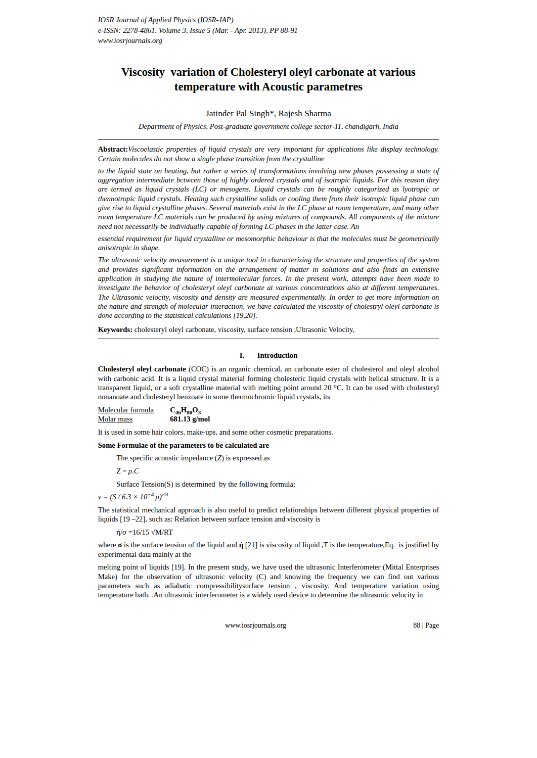IOSR Journal of Applied Physics (IOSR-JAP)
e-ISSN: 2278-4861. Volume 3, Issue 5 (Mar. - Apr. 2013), PP 88-91
www.iosrjournals.org
Viscosity variation of Cholesteryl oleyl carbonate at various temperature with Acoustic parametres
Jatinder Pal Singh*, Rajesh Sharma
Department of Physics, Post-graduate government college sector-11, chandigarh, India
Abstract: Viscoelastic properties of liquid crystals are very important for applications like display technology. Certain molecules do not show a single phase transition from the crystalline
to the liquid state on heating, but rather a series of transformations involving new phases possessing a state of aggregation intermediate bctwcen those of highly ordered crystals and of isotropic liquids. For this reason they are termed as liquid crystals (LC) or mesogens. Liquid crystals can be roughly categorized as lyotropic or thennotropic liquid crystals. Heating such crystalline solids or cooling them from their isotropic liquid phase can give rise to liquid crystalline phases. Several materials exist in the LC phase at room temperature, and many other room temperature LC materials can be produced by using mixtures of compounds. All components of the mixture need not necessarily be individually capable of forming LC phases in the latter case. An
essential requirement for liquid crystalline or mesomorphic behaviour is that the molecules must be geometrically anisotropic in shape.
The ultrasonic velocity measurement is a unique tool in characterizing the structure and properties of the system and provides significant information on the arrangement of matter in solutions and also finds an extensive application in studying the nature of intermolecular forces. In the present work, attempts have been made to investigate the behavior of cholesteryl oleyl carbonate at various concentrations also at different temperatures. The Ultrasonic velocity, viscosity and density are measured experimentally. In order to get more information on the nature and strength of molecular interaction, we have calculated the viscosity of cholestryl oleyl carbonate is done according to the statistical calculations [19,20].
Keywords: cholesteryl oleyl carbonate, viscosity, surface tension ,Ultrasonic Velocity,
I. Introduction
Cholesteryl oleyl carbonate (COC) is an organic chemical, an carbonate ester of cholesterol and oleyl alcohol with carbonic acid. It is a liquid crystal material forming cholesteric liquid crystals with helical structure. It is a transparent liquid, or a soft crystalline material with melting point around 20 °C. It can be used with cholesteryl nonanoate and cholesteryl benzoate in some thermochromic liquid crystals, its
| Molecular formula | C 46 H 80 O 3 |
| Molar mass | 681.13 g/mol |
It is used in some hair colors, make-ups, and some other cosmetic preparations.
Some Formulae of the parameters to be calculated are
The specific acoustic impedance (Z) is expressed as
Z = ρ.C
Surface Tension(S) is determined by the following formula:
v = (S / 6.3 × 10−4 ρ)2⁄3
The statistical mechanical approach is also useful to predict relationships between different physical properties of liquids [19 –22], such as: Relation between surface tension and viscosity is
ή/σ =16/15 √M/RT
where σ is the surface tension of the liquid and ή [21] is viscosity of liquid ,T is the temperature,Eq. is justified by experimental data mainly at the
melting point of liquids [19]. In the present study, we have used the ultrasonic Interferometer (Mittal Enterprises Make) for the observation of ultrasonic velocity (C) and knowing the frequency we can find out various parameters such as adiabatic compressibilitysurface tension , viscosity. And temperature variation using temperature bath. .An ultrasonic interferometer is a widely used device to determine the ultrasonic velocity in
www.iosrjournals.org
88 | Page